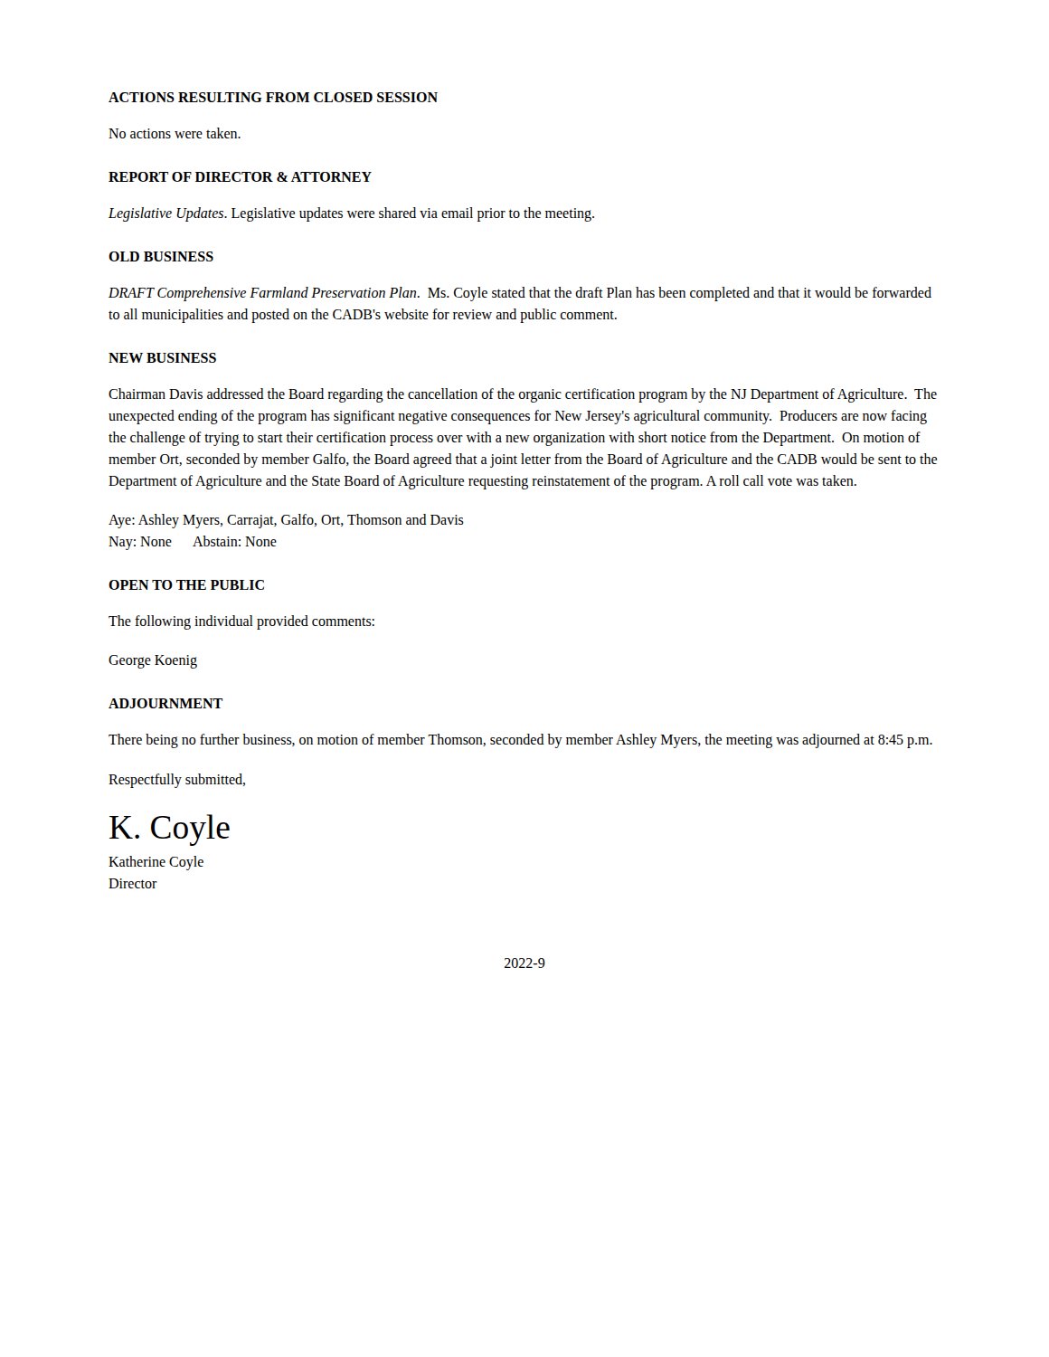Actions Resulting from Closed Session
No actions were taken.
Report of Director & Attorney
Legislative Updates. Legislative updates were shared via email prior to the meeting.
Old Business
DRAFT Comprehensive Farmland Preservation Plan. Ms. Coyle stated that the draft Plan has been completed and that it would be forwarded to all municipalities and posted on the CADB's website for review and public comment.
New Business
Chairman Davis addressed the Board regarding the cancellation of the organic certification program by the NJ Department of Agriculture. The unexpected ending of the program has significant negative consequences for New Jersey's agricultural community. Producers are now facing the challenge of trying to start their certification process over with a new organization with short notice from the Department. On motion of member Ort, seconded by member Galfo, the Board agreed that a joint letter from the Board of Agriculture and the CADB would be sent to the Department of Agriculture and the State Board of Agriculture requesting reinstatement of the program. A roll call vote was taken.
Aye: Ashley Myers, Carrajat, Galfo, Ort, Thomson and Davis
Nay: None Abstain: None
Open to the Public
The following individual provided comments:
George Koenig
Adjournment
There being no further business, on motion of member Thomson, seconded by member Ashley Myers, the meeting was adjourned at 8:45 p.m.
Respectfully submitted,
K. Coyle
Katherine Coyle
Director
2022-9